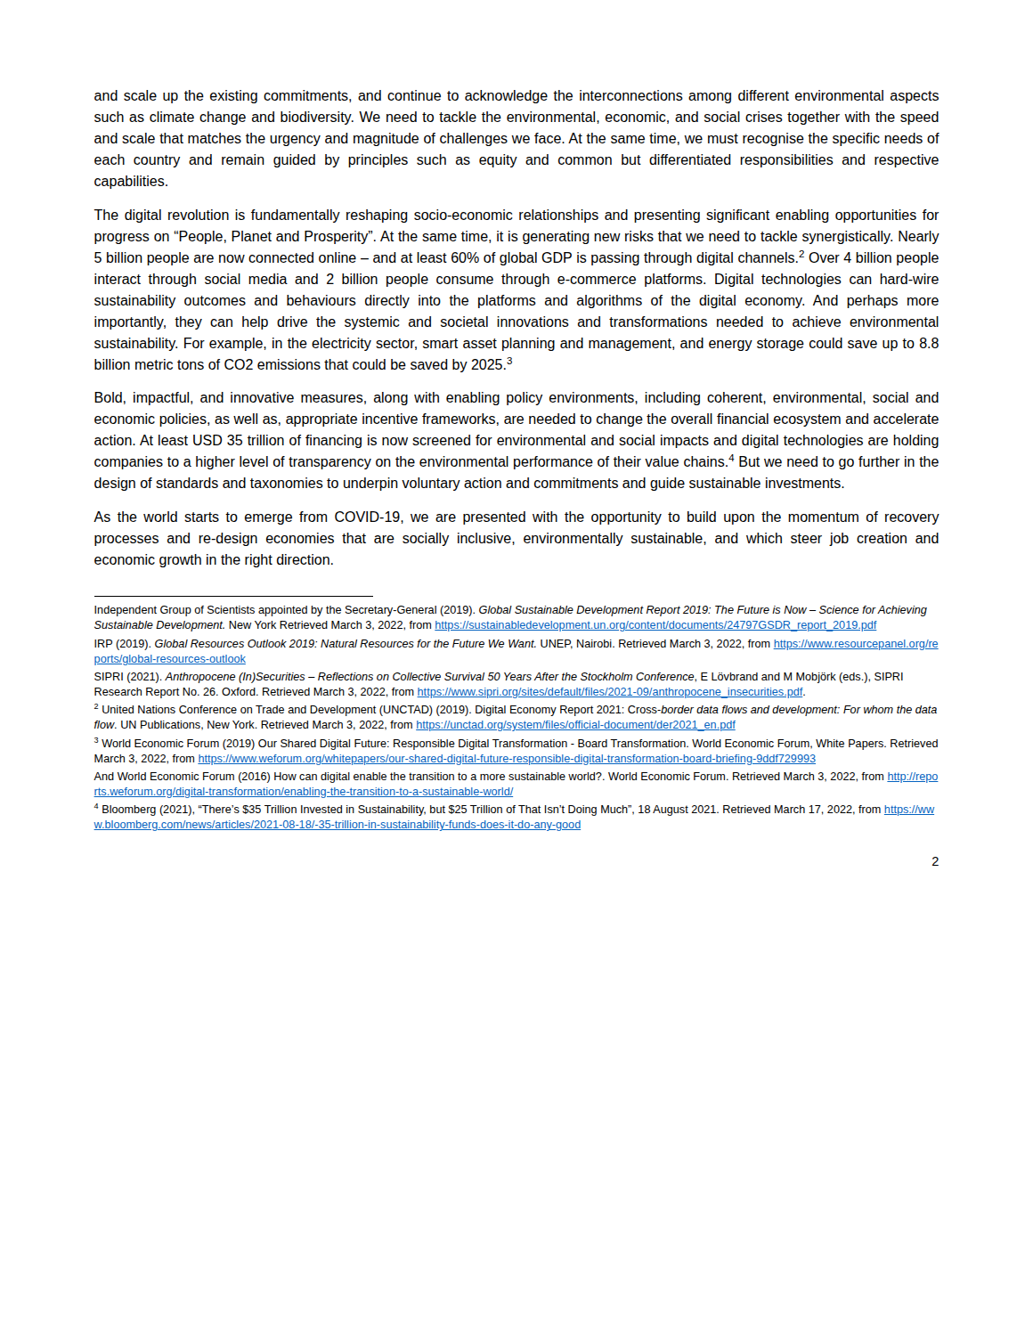and scale up the existing commitments, and continue to acknowledge the interconnections among different environmental aspects such as climate change and biodiversity. We need to tackle the environmental, economic, and social crises together with the speed and scale that matches the urgency and magnitude of challenges we face. At the same time, we must recognise the specific needs of each country and remain guided by principles such as equity and common but differentiated responsibilities and respective capabilities.
The digital revolution is fundamentally reshaping socio-economic relationships and presenting significant enabling opportunities for progress on “People, Planet and Prosperity”. At the same time, it is generating new risks that we need to tackle synergistically. Nearly 5 billion people are now connected online – and at least 60% of global GDP is passing through digital channels.2 Over 4 billion people interact through social media and 2 billion people consume through e-commerce platforms. Digital technologies can hard-wire sustainability outcomes and behaviours directly into the platforms and algorithms of the digital economy. And perhaps more importantly, they can help drive the systemic and societal innovations and transformations needed to achieve environmental sustainability. For example, in the electricity sector, smart asset planning and management, and energy storage could save up to 8.8 billion metric tons of CO2 emissions that could be saved by 2025.3
Bold, impactful, and innovative measures, along with enabling policy environments, including coherent, environmental, social and economic policies, as well as, appropriate incentive frameworks, are needed to change the overall financial ecosystem and accelerate action. At least USD 35 trillion of financing is now screened for environmental and social impacts and digital technologies are holding companies to a higher level of transparency on the environmental performance of their value chains.4 But we need to go further in the design of standards and taxonomies to underpin voluntary action and commitments and guide sustainable investments.
As the world starts to emerge from COVID-19, we are presented with the opportunity to build upon the momentum of recovery processes and re-design economies that are socially inclusive, environmentally sustainable, and which steer job creation and economic growth in the right direction.
Independent Group of Scientists appointed by the Secretary-General (2019). Global Sustainable Development Report 2019: The Future is Now – Science for Achieving Sustainable Development. New York Retrieved March 3, 2022, from https://sustainabledevelopment.un.org/content/documents/24797GSDR_report_2019.pdf
IRP (2019). Global Resources Outlook 2019: Natural Resources for the Future We Want. UNEP, Nairobi. Retrieved March 3, 2022, from https://www.resourcepanel.org/reports/global-resources-outlook
SIPRI (2021). Anthropocene (In)Securities – Reflections on Collective Survival 50 Years After the Stockholm Conference, E Lövbrand and M Mobjörk (eds.), SIPRI Research Report No. 26. Oxford. Retrieved March 3, 2022, from https://www.sipri.org/sites/default/files/2021-09/anthropocene_insecurities.pdf.
2 United Nations Conference on Trade and Development (UNCTAD) (2019). Digital Economy Report 2021: Cross-border data flows and development: For whom the data flow. UN Publications, New York. Retrieved March 3, 2022, from https://unctad.org/system/files/official-document/der2021_en.pdf
3 World Economic Forum (2019) Our Shared Digital Future: Responsible Digital Transformation - Board Transformation. World Economic Forum, White Papers. Retrieved March 3, 2022, from https://www.weforum.org/whitepapers/our-shared-digital-future-responsible-digital-transformation-board-briefing-9ddf729993
And World Economic Forum (2016) How can digital enable the transition to a more sustainable world?. World Economic Forum. Retrieved March 3, 2022, from http://reports.weforum.org/digital-transformation/enabling-the-transition-to-a-sustainable-world/
4 Bloomberg (2021), “There’s $35 Trillion Invested in Sustainability, but $25 Trillion of That Isn’t Doing Much”, 18 August 2021. Retrieved March 17, 2022, from https://www.bloomberg.com/news/articles/2021-08-18/-35-trillion-in-sustainability-funds-does-it-do-any-good
2